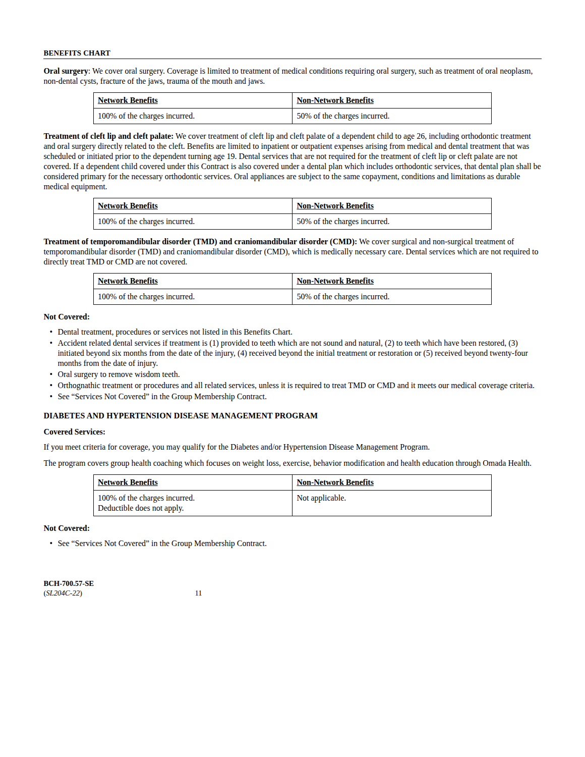BENEFITS CHART
Oral surgery: We cover oral surgery. Coverage is limited to treatment of medical conditions requiring oral surgery, such as treatment of oral neoplasm, non-dental cysts, fracture of the jaws, trauma of the mouth and jaws.
| Network Benefits | Non-Network Benefits |
| 100% of the charges incurred. | 50% of the charges incurred. |
Treatment of cleft lip and cleft palate: We cover treatment of cleft lip and cleft palate of a dependent child to age 26, including orthodontic treatment and oral surgery directly related to the cleft. Benefits are limited to inpatient or outpatient expenses arising from medical and dental treatment that was scheduled or initiated prior to the dependent turning age 19. Dental services that are not required for the treatment of cleft lip or cleft palate are not covered. If a dependent child covered under this Contract is also covered under a dental plan which includes orthodontic services, that dental plan shall be considered primary for the necessary orthodontic services. Oral appliances are subject to the same copayment, conditions and limitations as durable medical equipment.
| Network Benefits | Non-Network Benefits |
| 100% of the charges incurred. | 50% of the charges incurred. |
Treatment of temporomandibular disorder (TMD) and craniomandibular disorder (CMD): We cover surgical and non-surgical treatment of temporomandibular disorder (TMD) and craniomandibular disorder (CMD), which is medically necessary care. Dental services which are not required to directly treat TMD or CMD are not covered.
| Network Benefits | Non-Network Benefits |
| 100% of the charges incurred. | 50% of the charges incurred. |
Not Covered:
Dental treatment, procedures or services not listed in this Benefits Chart.
Accident related dental services if treatment is (1) provided to teeth which are not sound and natural, (2) to teeth which have been restored, (3) initiated beyond six months from the date of the injury, (4) received beyond the initial treatment or restoration or (5) received beyond twenty-four months from the date of injury.
Oral surgery to remove wisdom teeth.
Orthognathic treatment or procedures and all related services, unless it is required to treat TMD or CMD and it meets our medical coverage criteria.
See “Services Not Covered” in the Group Membership Contract.
DIABETES AND HYPERTENSION DISEASE MANAGEMENT PROGRAM
Covered Services:
If you meet criteria for coverage, you may qualify for the Diabetes and/or Hypertension Disease Management Program.
The program covers group health coaching which focuses on weight loss, exercise, behavior modification and health education through Omada Health.
| Network Benefits | Non-Network Benefits |
| 100% of the charges incurred. Deductible does not apply. | Not applicable. |
Not Covered:
See “Services Not Covered” in the Group Membership Contract.
BCH-700.57-SE
(SL204C-22) 11